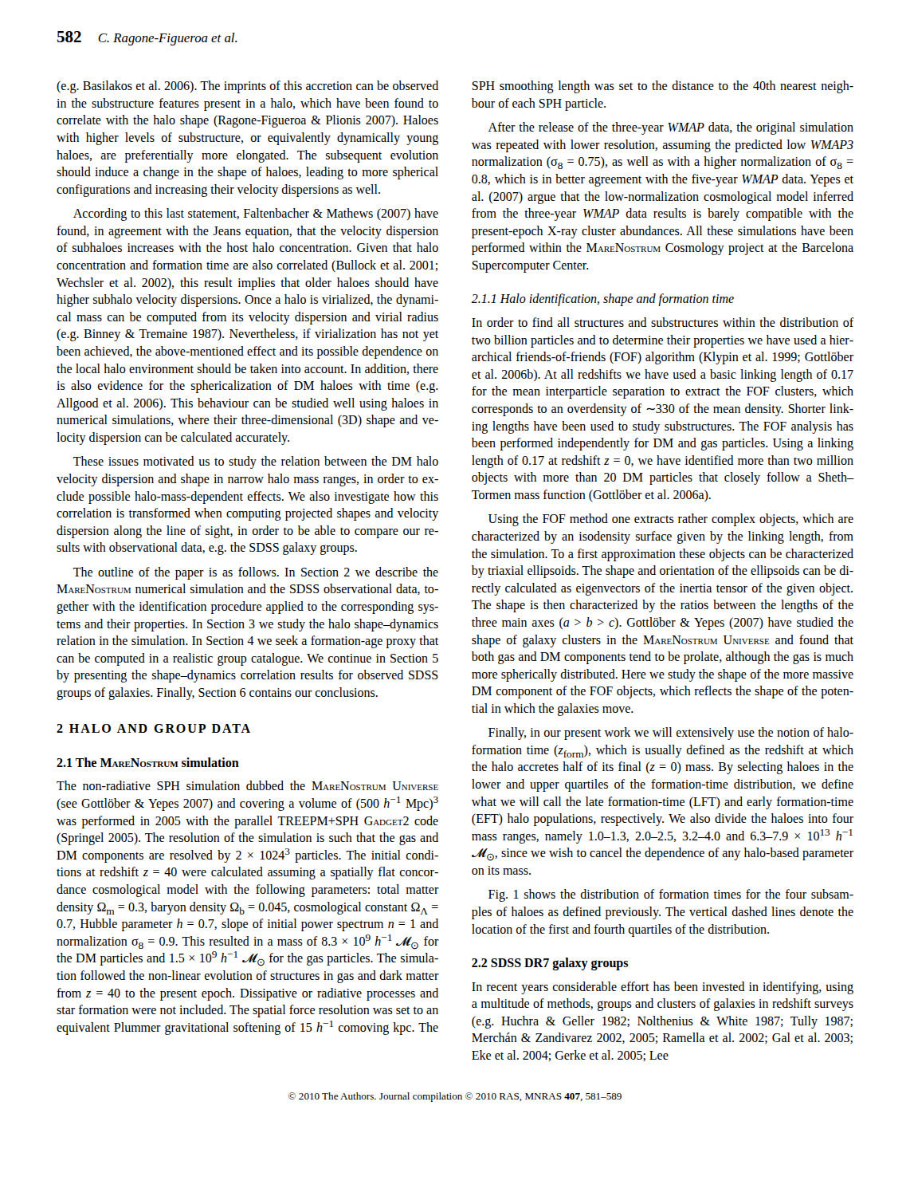582 C. Ragone-Figueroa et al.
(e.g. Basilakos et al. 2006). The imprints of this accretion can be observed in the substructure features present in a halo, which have been found to correlate with the halo shape (Ragone-Figueroa & Plionis 2007). Haloes with higher levels of substructure, or equivalently dynamically young haloes, are preferentially more elongated. The subsequent evolution should induce a change in the shape of haloes, leading to more spherical configurations and increasing their velocity dispersions as well.
According to this last statement, Faltenbacher & Mathews (2007) have found, in agreement with the Jeans equation, that the velocity dispersion of subhaloes increases with the host halo concentration. Given that halo concentration and formation time are also correlated (Bullock et al. 2001; Wechsler et al. 2002), this result implies that older haloes should have higher subhalo velocity dispersions. Once a halo is virialized, the dynamical mass can be computed from its velocity dispersion and virial radius (e.g. Binney & Tremaine 1987). Nevertheless, if virialization has not yet been achieved, the above-mentioned effect and its possible dependence on the local halo environment should be taken into account. In addition, there is also evidence for the sphericalization of DM haloes with time (e.g. Allgood et al. 2006). This behaviour can be studied well using haloes in numerical simulations, where their three-dimensional (3D) shape and velocity dispersion can be calculated accurately.
These issues motivated us to study the relation between the DM halo velocity dispersion and shape in narrow halo mass ranges, in order to exclude possible halo-mass-dependent effects. We also investigate how this correlation is transformed when computing projected shapes and velocity dispersion along the line of sight, in order to be able to compare our results with observational data, e.g. the SDSS galaxy groups.
The outline of the paper is as follows. In Section 2 we describe the MareNostrum numerical simulation and the SDSS observational data, together with the identification procedure applied to the corresponding systems and their properties. In Section 3 we study the halo shape–dynamics relation in the simulation. In Section 4 we seek a formation-age proxy that can be computed in a realistic group catalogue. We continue in Section 5 by presenting the shape–dynamics correlation results for observed SDSS groups of galaxies. Finally, Section 6 contains our conclusions.
2 Halo and group data
2.1 The MareNostrum simulation
The non-radiative SPH simulation dubbed the MareNostrum Universe (see Gottlöber & Yepes 2007) and covering a volume of (500 h−1 Mpc)3 was performed in 2005 with the parallel TREEPM+SPH Gadget2 code (Springel 2005). The resolution of the simulation is such that the gas and DM components are resolved by 2 × 10243 particles. The initial conditions at redshift z = 40 were calculated assuming a spatially flat concordance cosmological model with the following parameters: total matter density Ωm = 0.3, baryon density Ωb = 0.045, cosmological constant ΩΛ = 0.7, Hubble parameter h = 0.7, slope of initial power spectrum n = 1 and normalization σ8 = 0.9. This resulted in a mass of 8.3 × 109 h−1 𝓜⊙ for the DM particles and 1.5 × 109 h−1 𝓜⊙ for the gas particles. The simulation followed the non-linear evolution of structures in gas and dark matter from z = 40 to the present epoch. Dissipative or radiative processes and star formation were not included. The spatial force resolution was set to an equivalent Plummer gravitational softening of 15 h−1 comoving kpc. The SPH smoothing length was set to the distance to the 40th nearest neighbour of each SPH particle.
After the release of the three-year WMAP data, the original simulation was repeated with lower resolution, assuming the predicted low WMAP3 normalization (σ8 = 0.75), as well as with a higher normalization of σ8 = 0.8, which is in better agreement with the five-year WMAP data. Yepes et al. (2007) argue that the low-normalization cosmological model inferred from the three-year WMAP data results is barely compatible with the present-epoch X-ray cluster abundances. All these simulations have been performed within the MareNostrum Cosmology project at the Barcelona Supercomputer Center.
2.1.1 Halo identification, shape and formation time
In order to find all structures and substructures within the distribution of two billion particles and to determine their properties we have used a hierarchical friends-of-friends (FOF) algorithm (Klypin et al. 1999; Gottlöber et al. 2006b). At all redshifts we have used a basic linking length of 0.17 for the mean interparticle separation to extract the FOF clusters, which corresponds to an overdensity of ∼330 of the mean density. Shorter linking lengths have been used to study substructures. The FOF analysis has been performed independently for DM and gas particles. Using a linking length of 0.17 at redshift z = 0, we have identified more than two million objects with more than 20 DM particles that closely follow a Sheth–Tormen mass function (Gottlöber et al. 2006a).
Using the FOF method one extracts rather complex objects, which are characterized by an isodensity surface given by the linking length, from the simulation. To a first approximation these objects can be characterized by triaxial ellipsoids. The shape and orientation of the ellipsoids can be directly calculated as eigenvectors of the inertia tensor of the given object. The shape is then characterized by the ratios between the lengths of the three main axes (a > b > c). Gottlöber & Yepes (2007) have studied the shape of galaxy clusters in the MareNostrum Universe and found that both gas and DM components tend to be prolate, although the gas is much more spherically distributed. Here we study the shape of the more massive DM component of the FOF objects, which reflects the shape of the potential in which the galaxies move.
Finally, in our present work we will extensively use the notion of halo-formation time (zform), which is usually defined as the redshift at which the halo accretes half of its final (z = 0) mass. By selecting haloes in the lower and upper quartiles of the formation-time distribution, we define what we will call the late formation-time (LFT) and early formation-time (EFT) halo populations, respectively. We also divide the haloes into four mass ranges, namely 1.0–1.3, 2.0–2.5, 3.2–4.0 and 6.3–7.9 × 1013 h−1 𝓜⊙, since we wish to cancel the dependence of any halo-based parameter on its mass.
Fig. 1 shows the distribution of formation times for the four subsamples of haloes as defined previously. The vertical dashed lines denote the location of the first and fourth quartiles of the distribution.
2.2 SDSS DR7 galaxy groups
In recent years considerable effort has been invested in identifying, using a multitude of methods, groups and clusters of galaxies in redshift surveys (e.g. Huchra & Geller 1982; Nolthenius & White 1987; Tully 1987; Merchán & Zandivarez 2002, 2005; Ramella et al. 2002; Gal et al. 2003; Eke et al. 2004; Gerke et al. 2005; Lee
© 2010 The Authors. Journal compilation © 2010 RAS, MNRAS 407, 581–589